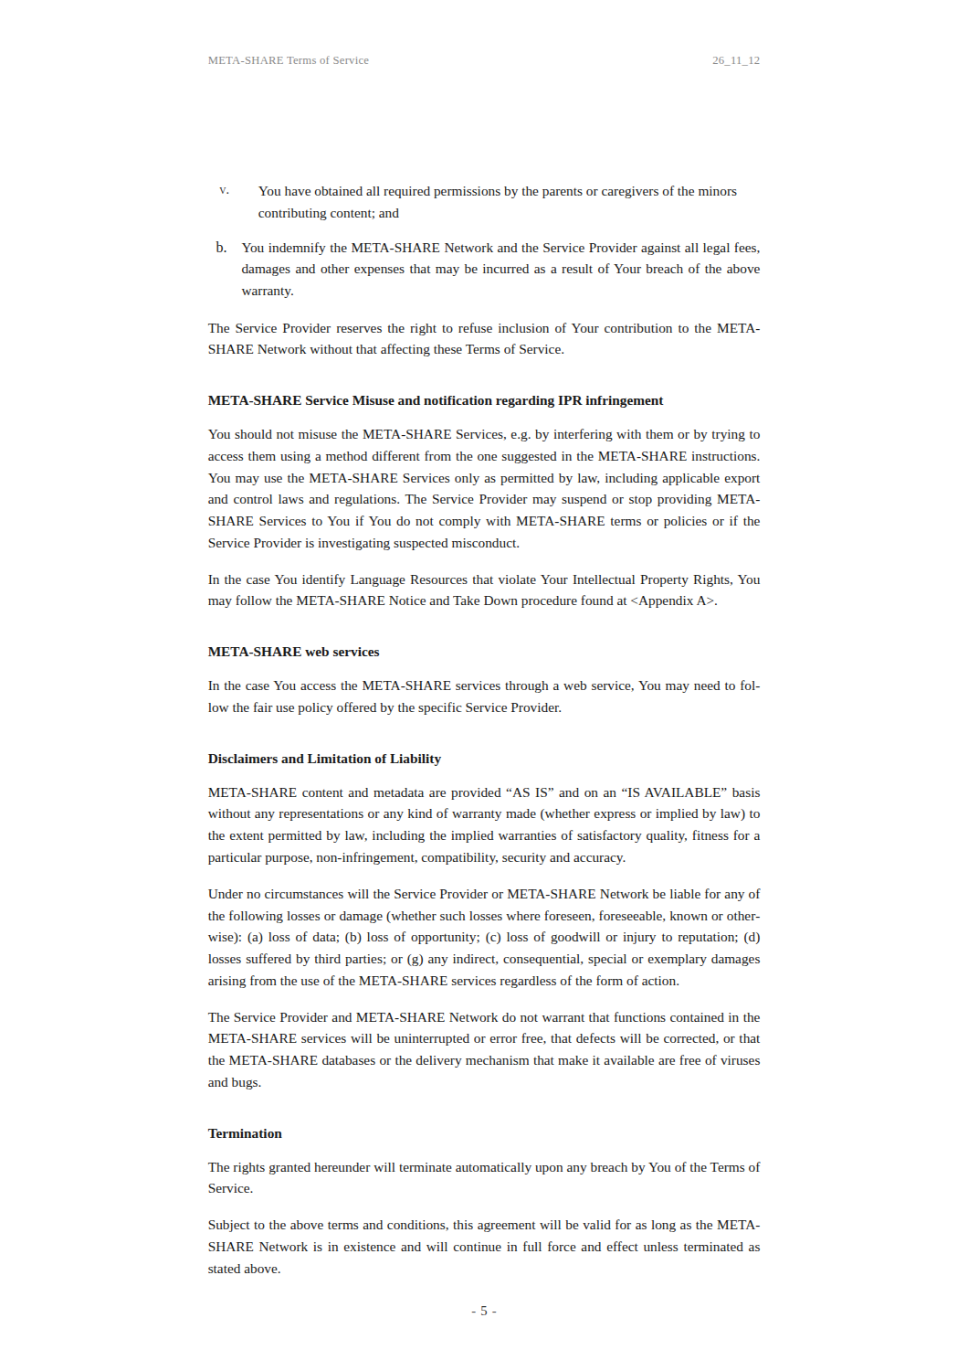META-SHARE Terms of Service 26_11_12
v. You have obtained all required permissions by the parents or caregivers of the minors contributing content; and
b. You indemnify the META-SHARE Network and the Service Provider against all legal fees, damages and other expenses that may be incurred as a result of Your breach of the above warranty.
The Service Provider reserves the right to refuse inclusion of Your contribution to the META-SHARE Network without that affecting these Terms of Service.
META-SHARE Service Misuse and notification regarding IPR infringement
You should not misuse the META-SHARE Services, e.g. by interfering with them or by trying to access them using a method different from the one suggested in the META-SHARE instructions. You may use the META-SHARE Services only as permitted by law, including applicable export and control laws and regulations. The Service Provider may suspend or stop providing META-SHARE Services to You if You do not comply with META-SHARE terms or policies or if the Service Provider is investigating suspected misconduct.
In the case You identify Language Resources that violate Your Intellectual Property Rights, You may follow the META-SHARE Notice and Take Down procedure found at <Appendix A>.
META-SHARE web services
In the case You access the META-SHARE services through a web service, You may need to follow the fair use policy offered by the specific Service Provider.
Disclaimers and Limitation of Liability
META-SHARE content and metadata are provided “AS IS” and on an “IS AVAILABLE” basis without any representations or any kind of warranty made (whether express or implied by law) to the extent permitted by law, including the implied warranties of satisfactory quality, fitness for a particular purpose, non-infringement, compatibility, security and accuracy.
Under no circumstances will the Service Provider or META-SHARE Network be liable for any of the following losses or damage (whether such losses where foreseen, foreseeable, known or otherwise): (a) loss of data; (b) loss of opportunity; (c) loss of goodwill or injury to reputation; (d) losses suffered by third parties; or (g) any indirect, consequential, special or exemplary damages arising from the use of the META-SHARE services regardless of the form of action.
The Service Provider and META-SHARE Network do not warrant that functions contained in the META-SHARE services will be uninterrupted or error free, that defects will be corrected, or that the META-SHARE databases or the delivery mechanism that make it available are free of viruses and bugs.
Termination
The rights granted hereunder will terminate automatically upon any breach by You of the Terms of Service.
Subject to the above terms and conditions, this agreement will be valid for as long as the META-SHARE Network is in existence and will continue in full force and effect unless terminated as stated above.
-5-